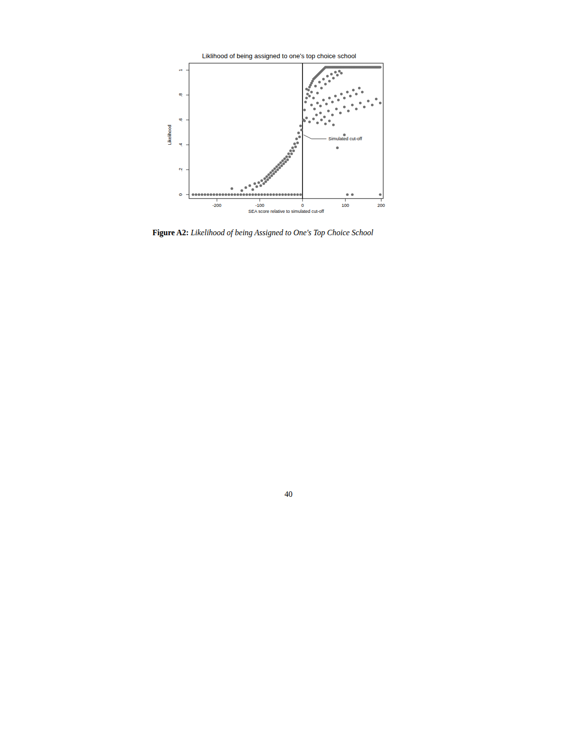Likelihood of being assigned to one's top choice school Liklihood of being assigned to one's top choice school Likelihood 0 .2 .4 .6 .8 1 -200 -100 0 100 200 SEA score relative to simulated cut-off Simulated cut-off
Figure A2: Likelihood of being Assigned to One's Top Choice School
40